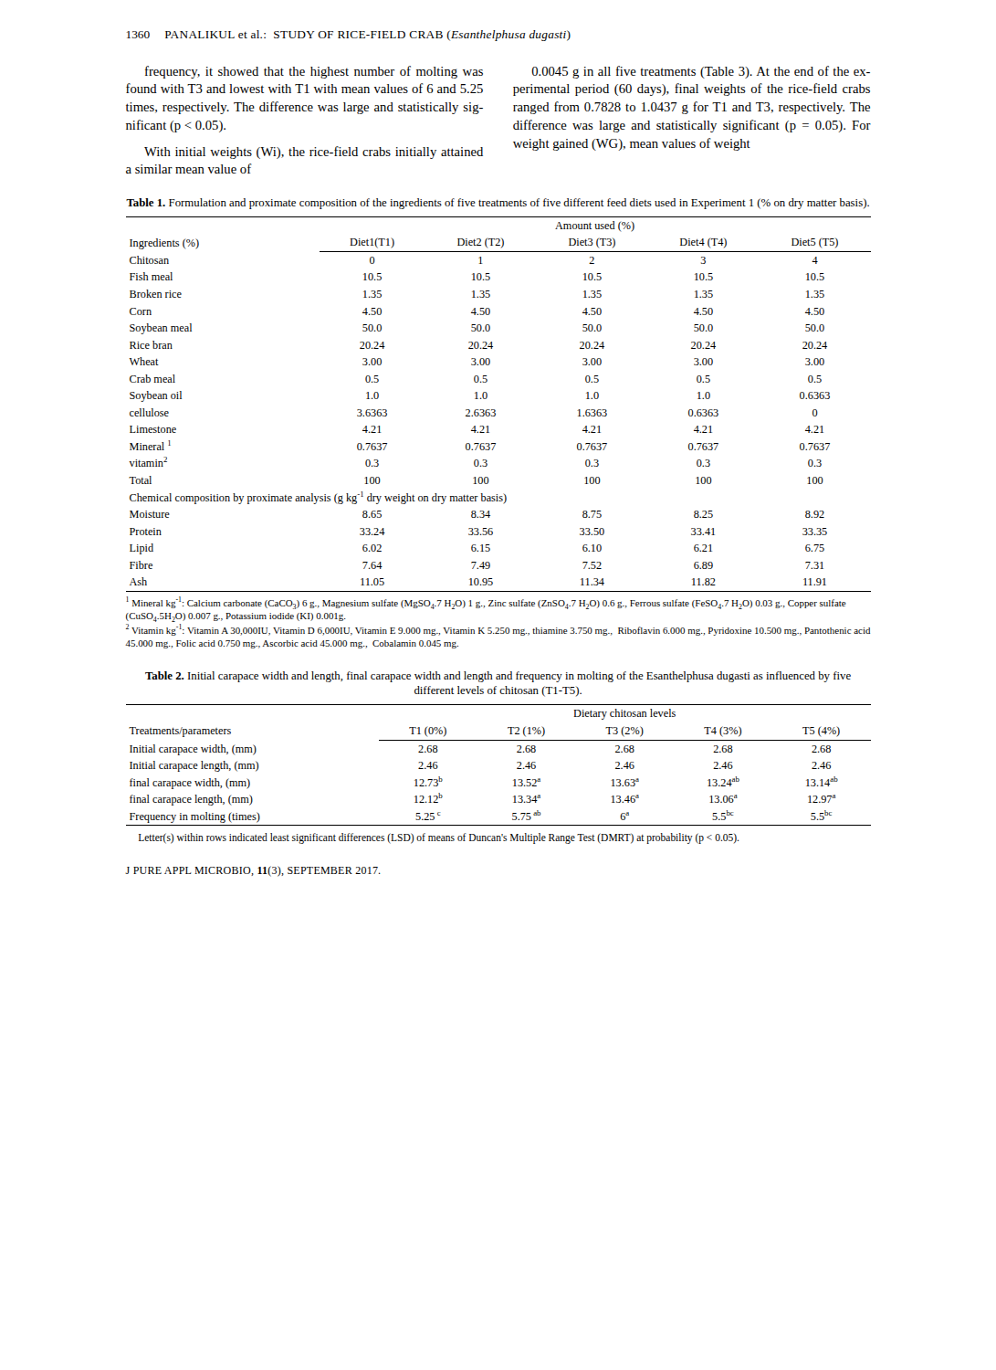1360 PANALIKUL et al.: STUDY OF RICE-FIELD CRAB (Esanthelphusa dugasti)
frequency, it showed that the highest number of molting was found with T3 and lowest with T1 with mean values of 6 and 5.25 times, respectively. The difference was large and statistically significant (p < 0.05).
With initial weights (Wi), the rice-field crabs initially attained a similar mean value of
0.0045 g in all five treatments (Table 3). At the end of the experimental period (60 days), final weights of the rice-field crabs ranged from 0.7828 to 1.0437 g for T1 and T3, respectively. The difference was large and statistically significant (p = 0.05). For weight gained (WG), mean values of weight
Table 1. Formulation and proximate composition of the ingredients of five treatments of five different feed diets used in Experiment 1 (% on dry matter basis).
| Ingredients (%) | Amount used (%) |
| --- | --- |
| Diet1(T1) | Diet2 (T2) | Diet3 (T3) | Diet4 (T4) | Diet5 (T5) |
| Chitosan | 0 | 1 | 2 | 3 | 4 |
| Fish meal | 10.5 | 10.5 | 10.5 | 10.5 | 10.5 |
| Broken rice | 1.35 | 1.35 | 1.35 | 1.35 | 1.35 |
| Corn | 4.50 | 4.50 | 4.50 | 4.50 | 4.50 |
| Soybean meal | 50.0 | 50.0 | 50.0 | 50.0 | 50.0 |
| Rice bran | 20.24 | 20.24 | 20.24 | 20.24 | 20.24 |
| Wheat | 3.00 | 3.00 | 3.00 | 3.00 | 3.00 |
| Crab meal | 0.5 | 0.5 | 0.5 | 0.5 | 0.5 |
| Soybean oil | 1.0 | 1.0 | 1.0 | 1.0 | 0.6363 |
| cellulose | 3.6363 | 2.6363 | 1.6363 | 0.6363 | 0 |
| Limestone | 4.21 | 4.21 | 4.21 | 4.21 | 4.21 |
| Mineral 1 | 0.7637 | 0.7637 | 0.7637 | 0.7637 | 0.7637 |
| vitamin 2 | 0.3 | 0.3 | 0.3 | 0.3 | 0.3 |
| Total | 100 | 100 | 100 | 100 | 100 |
| Chemical composition by proximate analysis (g kg -1 dry weight on dry matter basis) |
| Moisture | 8.65 | 8.34 | 8.75 | 8.25 | 8.92 |
| Protein | 33.24 | 33.56 | 33.50 | 33.41 | 33.35 |
| Lipid | 6.02 | 6.15 | 6.10 | 6.21 | 6.75 |
| Fibre | 7.64 | 7.49 | 7.52 | 6.89 | 7.31 |
| Ash | 11.05 | 10.95 | 11.34 | 11.82 | 11.91 |
1 Mineral kg-1: Calcium carbonate (CaCO3) 6 g., Magnesium sulfate (MgSO4.7 H2O) 1 g., Zinc sulfate (ZnSO4.7 H2O) 0.6 g., Ferrous sulfate (FeSO4.7 H2O) 0.03 g., Copper sulfate (CuSO4.5H2O) 0.007 g., Potassium iodide (KI) 0.001g.
2 Vitamin kg-1: Vitamin A 30,000IU, Vitamin D 6,000IU, Vitamin E 9.000 mg., Vitamin K 5.250 mg., thiamine 3.750 mg., Riboflavin 6.000 mg., Pyridoxine 10.500 mg., Pantothenic acid 45.000 mg., Folic acid 0.750 mg., Ascorbic acid 45.000 mg., Cobalamin 0.045 mg.
Table 2. Initial carapace width and length, final carapace width and length and frequency in molting of the Esanthelphusa dugasti as influenced by five different levels of chitosan (T1-T5).
| Treatments/parameters | Dietary chitosan levels |
| --- | --- |
| T1 (0%) | T2 (1%) | T3 (2%) | T4 (3%) | T5 (4%) |
| Initial carapace width, (mm) | 2.68 | 2.68 | 2.68 | 2.68 | 2.68 |
| Initial carapace length, (mm) | 2.46 | 2.46 | 2.46 | 2.46 | 2.46 |
| final carapace width, (mm) | 12.73 b | 13.52 a | 13.63 a | 13.24 ab | 13.14 ab |
| final carapace length, (mm) | 12.12 b | 13.34 a | 13.46 a | 13.06 a | 12.97 a |
| Frequency in molting (times) | 5.25 c | 5.75 ab | 6 a | 5.5 bc | 5.5 bc |
Letter(s) within rows indicated least significant differences (LSD) of means of Duncan's Multiple Range Test (DMRT) at probability (p < 0.05).
J PURE APPL MICROBIO, 11(3), SEPTEMBER 2017.